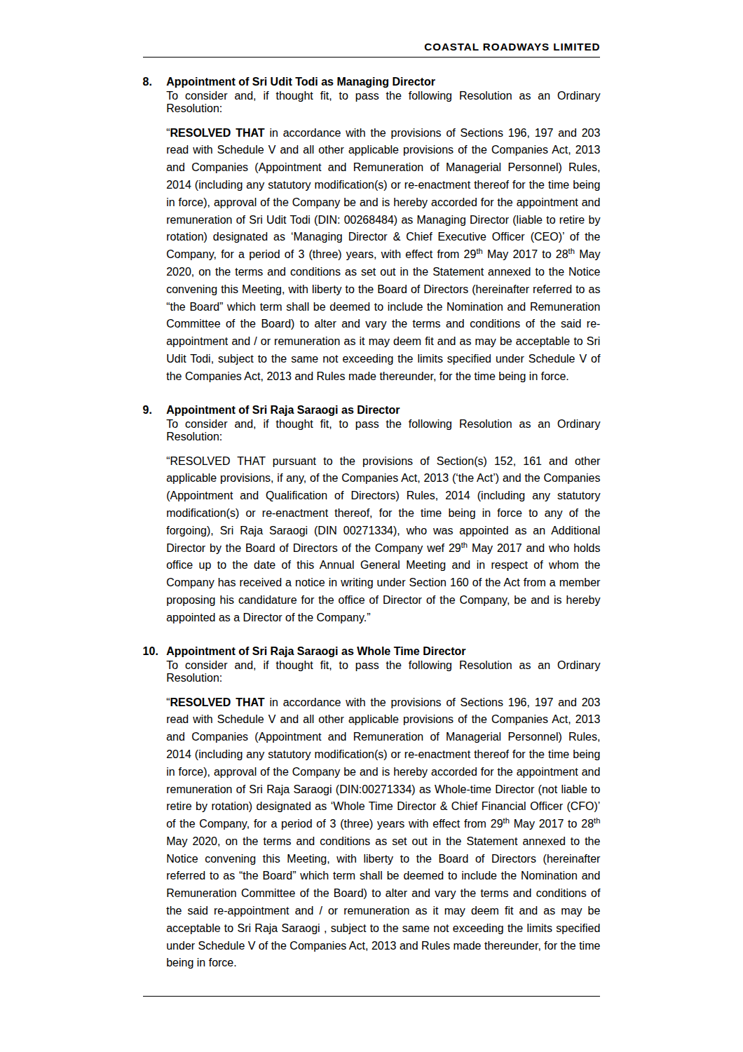COASTAL ROADWAYS LIMITED
Appointment of Sri Udit Todi as Managing Director
To consider and, if thought fit, to pass the following Resolution as an Ordinary Resolution:
“RESOLVED THAT in accordance with the provisions of Sections 196, 197 and 203 read with Schedule V and all other applicable provisions of the Companies Act, 2013 and Companies (Appointment and Remuneration of Managerial Personnel) Rules, 2014 (including any statutory modification(s) or re-enactment thereof for the time being in force), approval of the Company be and is hereby accorded for the appointment and remuneration of Sri Udit Todi (DIN: 00268484) as Managing Director (liable to retire by rotation) designated as ‘Managing Director & Chief Executive Officer (CEO)’ of the Company, for a period of 3 (three) years, with effect from 29th May 2017 to 28th May 2020, on the terms and conditions as set out in the Statement annexed to the Notice convening this Meeting, with liberty to the Board of Directors (hereinafter referred to as “the Board” which term shall be deemed to include the Nomination and Remuneration Committee of the Board) to alter and vary the terms and conditions of the said re-appointment and / or remuneration as it may deem fit and as may be acceptable to Sri Udit Todi, subject to the same not exceeding the limits specified under Schedule V of the Companies Act, 2013 and Rules made thereunder, for the time being in force.
Appointment of Sri Raja Saraogi as Director
To consider and, if thought fit, to pass the following Resolution as an Ordinary Resolution:
“RESOLVED THAT pursuant to the provisions of Section(s) 152, 161 and other applicable provisions, if any, of the Companies Act, 2013 (‘the Act’) and the Companies (Appointment and Qualification of Directors) Rules, 2014 (including any statutory modification(s) or re-enactment thereof, for the time being in force to any of the forgoing), Sri Raja Saraogi (DIN 00271334), who was appointed as an Additional Director by the Board of Directors of the Company wef 29th May 2017 and who holds office up to the date of this Annual General Meeting and in respect of whom the Company has received a notice in writing under Section 160 of the Act from a member proposing his candidature for the office of Director of the Company, be and is hereby appointed as a Director of the Company.”
Appointment of Sri Raja Saraogi as Whole Time Director
To consider and, if thought fit, to pass the following Resolution as an Ordinary Resolution:
“RESOLVED THAT in accordance with the provisions of Sections 196, 197 and 203 read with Schedule V and all other applicable provisions of the Companies Act, 2013 and Companies (Appointment and Remuneration of Managerial Personnel) Rules, 2014 (including any statutory modification(s) or re-enactment thereof for the time being in force), approval of the Company be and is hereby accorded for the appointment and remuneration of Sri Raja Saraogi (DIN:00271334) as Whole-time Director (not liable to retire by rotation) designated as ‘Whole Time Director & Chief Financial Officer (CFO)’ of the Company, for a period of 3 (three) years with effect from 29th May 2017 to 28th May 2020, on the terms and conditions as set out in the Statement annexed to the Notice convening this Meeting, with liberty to the Board of Directors (hereinafter referred to as “the Board” which term shall be deemed to include the Nomination and Remuneration Committee of the Board) to alter and vary the terms and conditions of the said re-appointment and / or remuneration as it may deem fit and as may be acceptable to Sri Raja Saraogi , subject to the same not exceeding the limits specified under Schedule V of the Companies Act, 2013 and Rules made thereunder, for the time being in force.